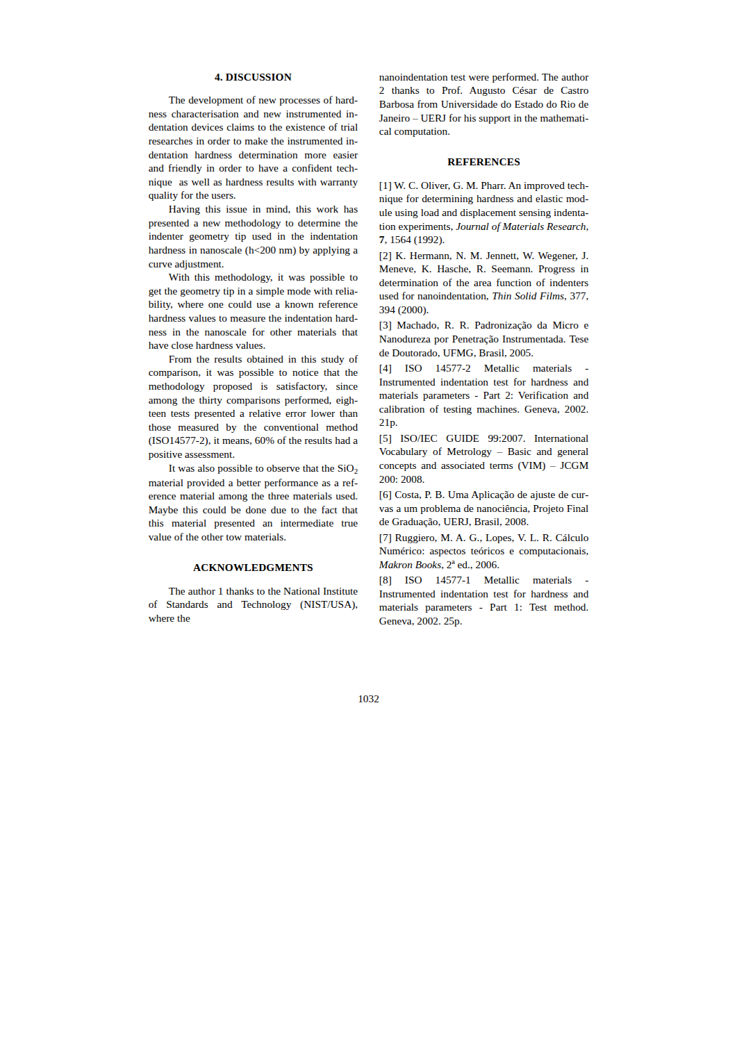4. DISCUSSION
The development of new processes of hardness characterisation and new instrumented indentation devices claims to the existence of trial researches in order to make the instrumented indentation hardness determination more easier and friendly in order to have a confident technique as well as hardness results with warranty quality for the users.
Having this issue in mind, this work has presented a new methodology to determine the indenter geometry tip used in the indentation hardness in nanoscale (h<200 nm) by applying a curve adjustment.
With this methodology, it was possible to get the geometry tip in a simple mode with reliability, where one could use a known reference hardness values to measure the indentation hardness in the nanoscale for other materials that have close hardness values.
From the results obtained in this study of comparison, it was possible to notice that the methodology proposed is satisfactory, since among the thirty comparisons performed, eighteen tests presented a relative error lower than those measured by the conventional method (ISO14577-2), it means, 60% of the results had a positive assessment.
It was also possible to observe that the SiO2 material provided a better performance as a reference material among the three materials used. Maybe this could be done due to the fact that this material presented an intermediate true value of the other tow materials.
ACKNOWLEDGMENTS
The author 1 thanks to the National Institute of Standards and Technology (NIST/USA), where the
nanoindentation test were performed. The author 2 thanks to Prof. Augusto César de Castro Barbosa from Universidade do Estado do Rio de Janeiro – UERJ for his support in the mathematical computation.
REFERENCES
[1] W. C. Oliver, G. M. Pharr. An improved technique for determining hardness and elastic module using load and displacement sensing indentation experiments, Journal of Materials Research, 7, 1564 (1992).
[2] K. Hermann, N. M. Jennett, W. Wegener, J. Meneve, K. Hasche, R. Seemann. Progress in determination of the area function of indenters used for nanoindentation, Thin Solid Films, 377, 394 (2000).
[3] Machado, R. R. Padronização da Micro e Nanodureza por Penetração Instrumentada. Tese de Doutorado, UFMG, Brasil, 2005.
[4] ISO 14577-2 Metallic materials - Instrumented indentation test for hardness and materials parameters - Part 2: Verification and calibration of testing machines. Geneva, 2002. 21p.
[5] ISO/IEC GUIDE 99:2007. International Vocabulary of Metrology – Basic and general concepts and associated terms (VIM) – JCGM 200: 2008.
[6] Costa, P. B. Uma Aplicação de ajuste de curvas a um problema de nanociência, Projeto Final de Graduação, UERJ, Brasil, 2008.
[7] Ruggiero, M. A. G., Lopes, V. L. R. Cálculo Numérico: aspectos teóricos e computacionais, Makron Books, 2ª ed., 2006.
[8] ISO 14577-1 Metallic materials - Instrumented indentation test for hardness and materials parameters - Part 1: Test method. Geneva, 2002. 25p.
1032